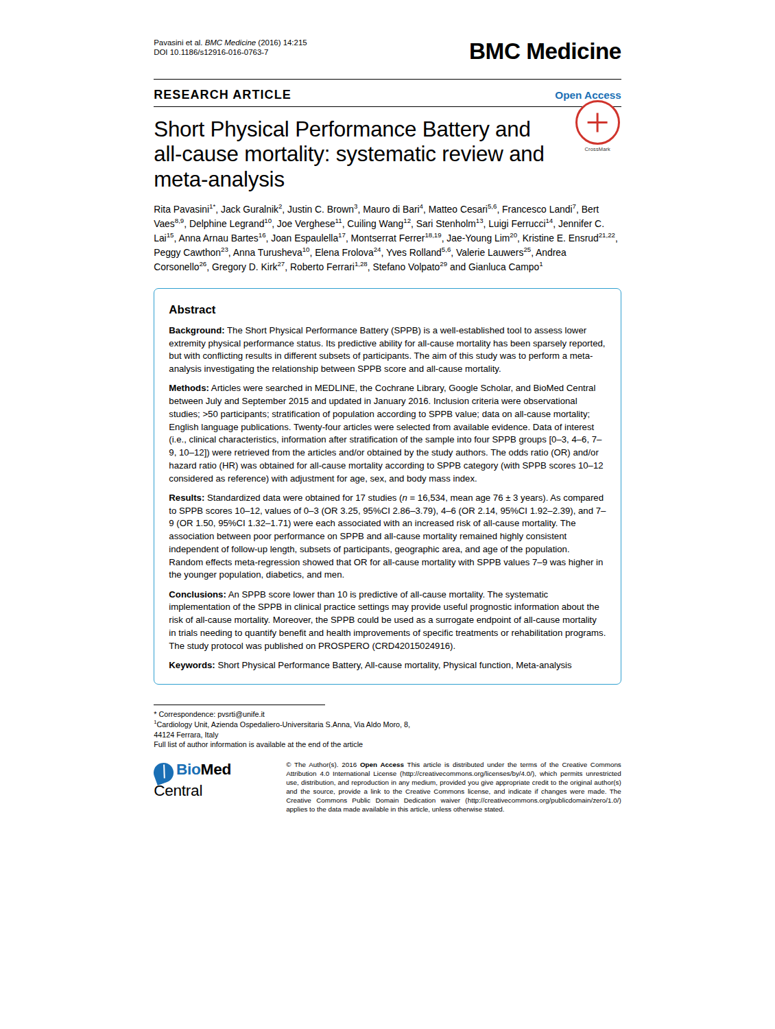Pavasini et al. BMC Medicine (2016) 14:215
DOI 10.1186/s12916-016-0763-7
BMC Medicine
Research Article
Open Access
CrossMark
Short Physical Performance Battery and all-cause mortality: systematic review and meta-analysis
Rita Pavasini1*, Jack Guralnik2, Justin C. Brown3, Mauro di Bari4, Matteo Cesari5,6, Francesco Landi7, Bert Vaes8,9, Delphine Legrand10, Joe Verghese11, Cuiling Wang12, Sari Stenholm13, Luigi Ferrucci14, Jennifer C. Lai15, Anna Arnau Bartes16, Joan Espaulella17, Montserrat Ferrer18,19, Jae-Young Lim20, Kristine E. Ensrud21,22, Peggy Cawthon23, Anna Turusheva10, Elena Frolova24, Yves Rolland5,6, Valerie Lauwers25, Andrea Corsonello26, Gregory D. Kirk27, Roberto Ferrari1,28, Stefano Volpato29 and Gianluca Campo1
Abstract
Background: The Short Physical Performance Battery (SPPB) is a well-established tool to assess lower extremity physical performance status. Its predictive ability for all-cause mortality has been sparsely reported, but with conflicting results in different subsets of participants. The aim of this study was to perform a meta-analysis investigating the relationship between SPPB score and all-cause mortality.
Methods: Articles were searched in MEDLINE, the Cochrane Library, Google Scholar, and BioMed Central between July and September 2015 and updated in January 2016. Inclusion criteria were observational studies; >50 participants; stratification of population according to SPPB value; data on all-cause mortality; English language publications. Twenty-four articles were selected from available evidence. Data of interest (i.e., clinical characteristics, information after stratification of the sample into four SPPB groups [0–3, 4–6, 7–9, 10–12]) were retrieved from the articles and/or obtained by the study authors. The odds ratio (OR) and/or hazard ratio (HR) was obtained for all-cause mortality according to SPPB category (with SPPB scores 10–12 considered as reference) with adjustment for age, sex, and body mass index.
Results: Standardized data were obtained for 17 studies (n = 16,534, mean age 76 ± 3 years). As compared to SPPB scores 10–12, values of 0–3 (OR 3.25, 95%CI 2.86–3.79), 4–6 (OR 2.14, 95%CI 1.92–2.39), and 7–9 (OR 1.50, 95%CI 1.32–1.71) were each associated with an increased risk of all-cause mortality. The association between poor performance on SPPB and all-cause mortality remained highly consistent independent of follow-up length, subsets of participants, geographic area, and age of the population. Random effects meta-regression showed that OR for all-cause mortality with SPPB values 7–9 was higher in the younger population, diabetics, and men.
Conclusions: An SPPB score lower than 10 is predictive of all-cause mortality. The systematic implementation of the SPPB in clinical practice settings may provide useful prognostic information about the risk of all-cause mortality. Moreover, the SPPB could be used as a surrogate endpoint of all-cause mortality in trials needing to quantify benefit and health improvements of specific treatments or rehabilitation programs.
The study protocol was published on PROSPERO (CRD42015024916).
Keywords: Short Physical Performance Battery, All-cause mortality, Physical function, Meta-analysis
* Correspondence: pvsrti@unife.it
1Cardiology Unit, Azienda Ospedaliero-Universitaria S.Anna, Via Aldo Moro, 8,
44124 Ferrara, Italy
Full list of author information is available at the end of the article
Bio Med Central
© The Author(s). 2016 Open Access This article is distributed under the terms of the Creative Commons Attribution 4.0 International License (http://creativecommons.org/licenses/by/4.0/), which permits unrestricted use, distribution, and reproduction in any medium, provided you give appropriate credit to the original author(s) and the source, provide a link to the Creative Commons license, and indicate if changes were made. The Creative Commons Public Domain Dedication waiver (http://creativecommons.org/publicdomain/zero/1.0/) applies to the data made available in this article, unless otherwise stated.